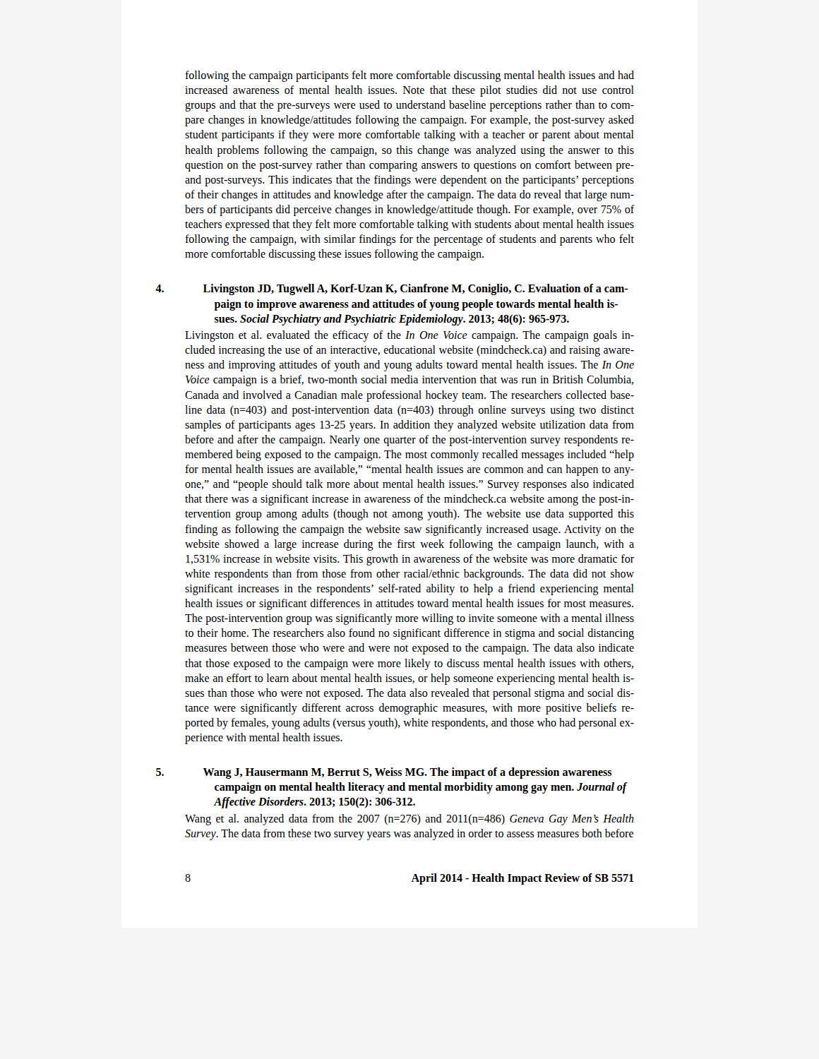following the campaign participants felt more comfortable discussing mental health issues and had increased awareness of mental health issues. Note that these pilot studies did not use control groups and that the pre-surveys were used to understand baseline perceptions rather than to compare changes in knowledge/attitudes following the campaign. For example, the post-survey asked student participants if they were more comfortable talking with a teacher or parent about mental health problems following the campaign, so this change was analyzed using the answer to this question on the post-survey rather than comparing answers to questions on comfort between pre-and post-surveys. This indicates that the findings were dependent on the participants’ perceptions of their changes in attitudes and knowledge after the campaign. The data do reveal that large numbers of participants did perceive changes in knowledge/attitude though. For example, over 75% of teachers expressed that they felt more comfortable talking with students about mental health issues following the campaign, with similar findings for the percentage of students and parents who felt more comfortable discussing these issues following the campaign.
4. Livingston JD, Tugwell A, Korf-Uzan K, Cianfrone M, Coniglio, C. Evaluation of a campaign to improve awareness and attitudes of young people towards mental health issues. Social Psychiatry and Psychiatric Epidemiology. 2013; 48(6): 965-973.
Livingston et al. evaluated the efficacy of the In One Voice campaign. The campaign goals included increasing the use of an interactive, educational website (mindcheck.ca) and raising awareness and improving attitudes of youth and young adults toward mental health issues. The In One Voice campaign is a brief, two-month social media intervention that was run in British Columbia, Canada and involved a Canadian male professional hockey team. The researchers collected baseline data (n=403) and post-intervention data (n=403) through online surveys using two distinct samples of participants ages 13-25 years. In addition they analyzed website utilization data from before and after the campaign. Nearly one quarter of the post-intervention survey respondents remembered being exposed to the campaign. The most commonly recalled messages included “help for mental health issues are available,” “mental health issues are common and can happen to anyone,” and “people should talk more about mental health issues.” Survey responses also indicated that there was a significant increase in awareness of the mindcheck.ca website among the post-intervention group among adults (though not among youth). The website use data supported this finding as following the campaign the website saw significantly increased usage. Activity on the website showed a large increase during the first week following the campaign launch, with a 1,531% increase in website visits. This growth in awareness of the website was more dramatic for white respondents than from those from other racial/ethnic backgrounds. The data did not show significant increases in the respondents’ self-rated ability to help a friend experiencing mental health issues or significant differences in attitudes toward mental health issues for most measures. The post-intervention group was significantly more willing to invite someone with a mental illness to their home. The researchers also found no significant difference in stigma and social distancing measures between those who were and were not exposed to the campaign. The data also indicate that those exposed to the campaign were more likely to discuss mental health issues with others, make an effort to learn about mental health issues, or help someone experiencing mental health issues than those who were not exposed. The data also revealed that personal stigma and social distance were significantly different across demographic measures, with more positive beliefs reported by females, young adults (versus youth), white respondents, and those who had personal experience with mental health issues.
5. Wang J, Hausermann M, Berrut S, Weiss MG. The impact of a depression awareness campaign on mental health literacy and mental morbidity among gay men. Journal of Affective Disorders. 2013; 150(2): 306-312.
Wang et al. analyzed data from the 2007 (n=276) and 2011(n=486) Geneva Gay Men’s Health Survey. The data from these two survey years was analyzed in order to assess measures both before
8 April 2014 - Health Impact Review of SB 5571